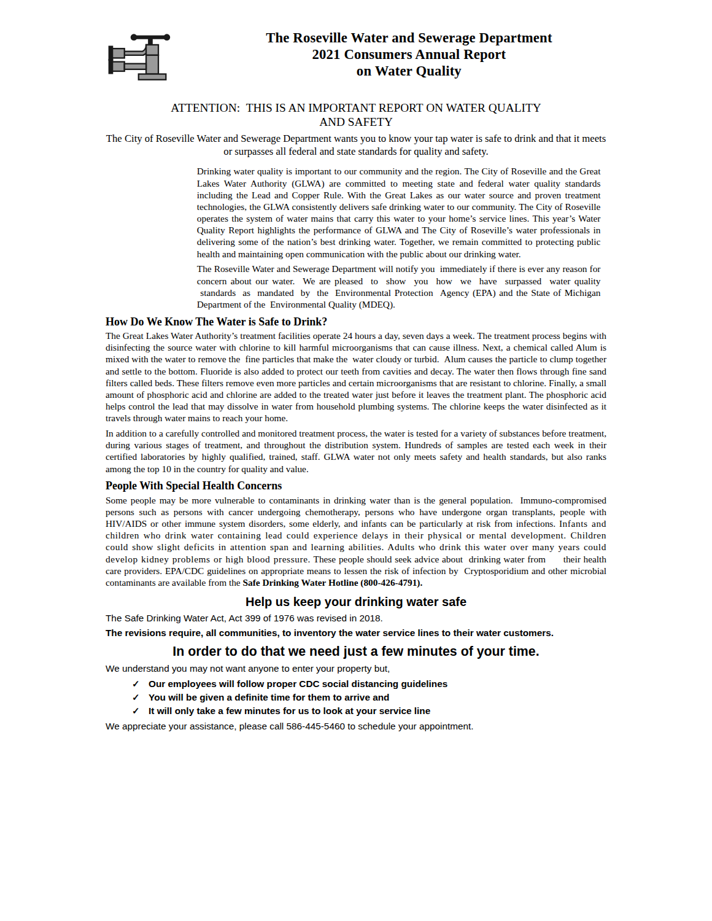The Roseville Water and Sewerage Department 2021 Consumers Annual Report on Water Quality
ATTENTION: THIS IS AN IMPORTANT REPORT ON WATER QUALITY
AND SAFETY
The City of Roseville Water and Sewerage Department wants you to know your tap water is safe to drink and that it meets or surpasses all federal and state standards for quality and safety.
Drinking water quality is important to our community and the region. The City of Roseville and the Great Lakes Water Authority (GLWA) are committed to meeting state and federal water quality standards including the Lead and Copper Rule. With the Great Lakes as our water source and proven treatment technologies, the GLWA consistently delivers safe drinking water to our community. The City of Roseville operates the system of water mains that carry this water to your home’s service lines. This year’s Water Quality Report highlights the performance of GLWA and The City of Roseville’s water professionals in delivering some of the nation’s best drinking water. Together, we remain committed to protecting public health and maintaining open communication with the public about our drinking water.
The Roseville Water and Sewerage Department will notify you immediately if there is ever any reason for concern about our water. We are pleased to show you how we have surpassed water quality standards as mandated by the Environmental Protection Agency (EPA) and the State of Michigan Department of the Environmental Quality (MDEQ).
How Do We Know The Water is Safe to Drink?
The Great Lakes Water Authority’s treatment facilities operate 24 hours a day, seven days a week. The treatment process begins with disinfecting the source water with chlorine to kill harmful microorganisms that can cause illness. Next, a chemical called Alum is mixed with the water to remove the fine particles that make the water cloudy or turbid. Alum causes the particle to clump together and settle to the bottom. Fluoride is also added to protect our teeth from cavities and decay. The water then flows through fine sand filters called beds. These filters remove even more particles and certain microorganisms that are resistant to chlorine. Finally, a small amount of phosphoric acid and chlorine are added to the treated water just before it leaves the treatment plant. The phosphoric acid helps control the lead that may dissolve in water from household plumbing systems. The chlorine keeps the water disinfected as it travels through water mains to reach your home.
In addition to a carefully controlled and monitored treatment process, the water is tested for a variety of substances before treatment, during various stages of treatment, and throughout the distribution system. Hundreds of samples are tested each week in their certified laboratories by highly qualified, trained, staff. GLWA water not only meets safety and health standards, but also ranks among the top 10 in the country for quality and value.
People With Special Health Concerns
Some people may be more vulnerable to contaminants in drinking water than is the general population. Immuno-compromised persons such as persons with cancer undergoing chemotherapy, persons who have undergone organ transplants, people with HIV/AIDS or other immune system disorders, some elderly, and infants can be particularly at risk from infections. Infants and children who drink water containing lead could experience delays in their physical or mental development. Children could show slight deficits in attention span and learning abilities. Adults who drink this water over many years could develop kidney problems or high blood pressure. These people should seek advice about drinking water from their health care providers. EPA/CDC guidelines on appropriate means to lessen the risk of infection by Cryptosporidium and other microbial contaminants are available from the Safe Drinking Water Hotline (800-426-4791).
Help us keep your drinking water safe
The Safe Drinking Water Act, Act 399 of 1976 was revised in 2018.
The revisions require, all communities, to inventory the water service lines to their water customers.
In order to do that we need just a few minutes of your time.
We understand you may not want anyone to enter your property but,
Our employees will follow proper CDC social distancing guidelines
You will be given a definite time for them to arrive and
It will only take a few minutes for us to look at your service line
We appreciate your assistance, please call 586-445-5460 to schedule your appointment.